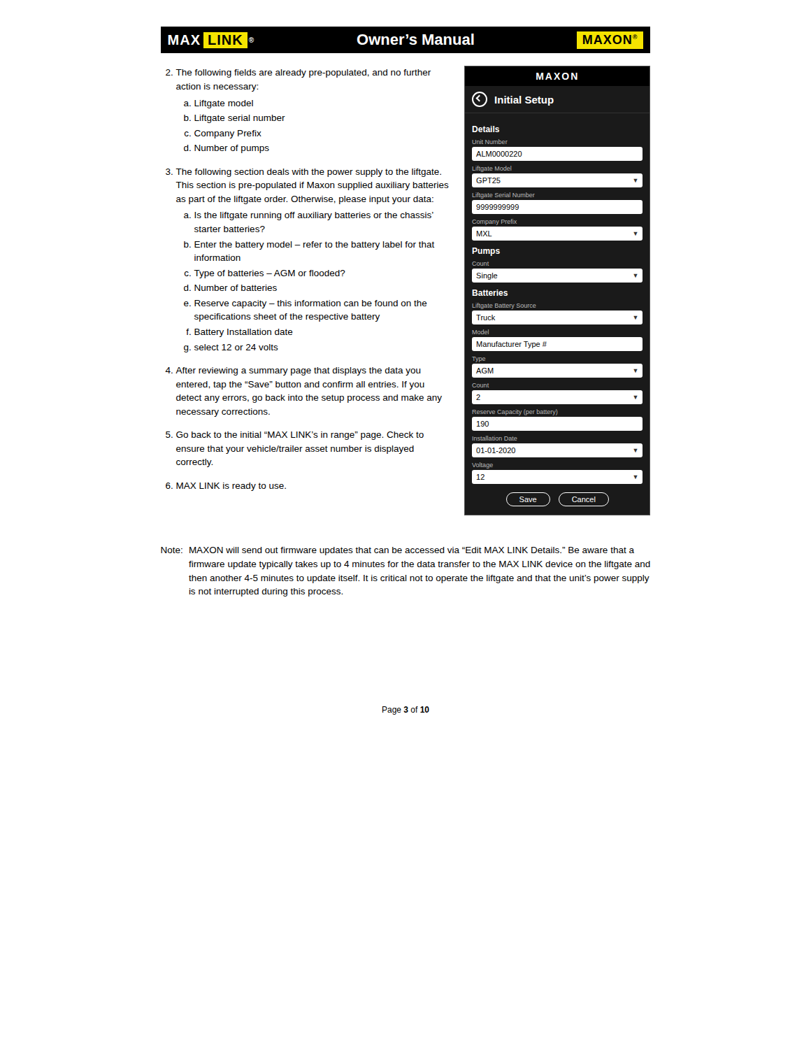MAX LINK®
Owner’s Manual
MAXON®
The following fields are already pre-populated, and no further action is necessary:
Liftgate model
Liftgate serial number
Company Prefix
Number of pumps
The following section deals with the power supply to the liftgate. This section is pre-populated if Maxon supplied auxiliary batteries as part of the liftgate order. Otherwise, please input your data:
Is the liftgate running off auxiliary batteries or the chassis’ starter batteries?
Enter the battery model – refer to the battery label for that information
Type of batteries – AGM or flooded?
Number of batteries
Reserve capacity – this information can be found on the specifications sheet of the respective battery
Battery Installation date
select 12 or 24 volts
After reviewing a summary page that displays the data you entered, tap the “Save” button and confirm all entries. If you detect any errors, go back into the setup process and make any necessary corrections.
Go back to the initial “MAX LINK’s in range” page. Check to ensure that your vehicle/trailer asset number is displayed correctly.
MAX LINK is ready to use.
MAXON
Initial Setup
Details
Unit Number
ALM0000220
Liftgate Model
GPT25▼
Liftgate Serial Number
9999999999
Company Prefix
MXL▼
Pumps
Count
Single▼
Batteries
Liftgate Battery Source
Truck▼
Model
Manufacturer Type #
Type
AGM▼
Count
2▼
Reserve Capacity (per battery)
190
Installation Date
01-01-2020▼
Voltage
12▼
Save
Cancel
Note:
MAXON will send out firmware updates that can be accessed via “Edit MAX LINK Details.” Be aware that a firmware update typically takes up to 4 minutes for the data transfer to the MAX LINK device on the liftgate and then another 4-5 minutes to update itself. It is critical not to operate the liftgate and that the unit’s power supply is not interrupted during this process.
Page 3 of 10